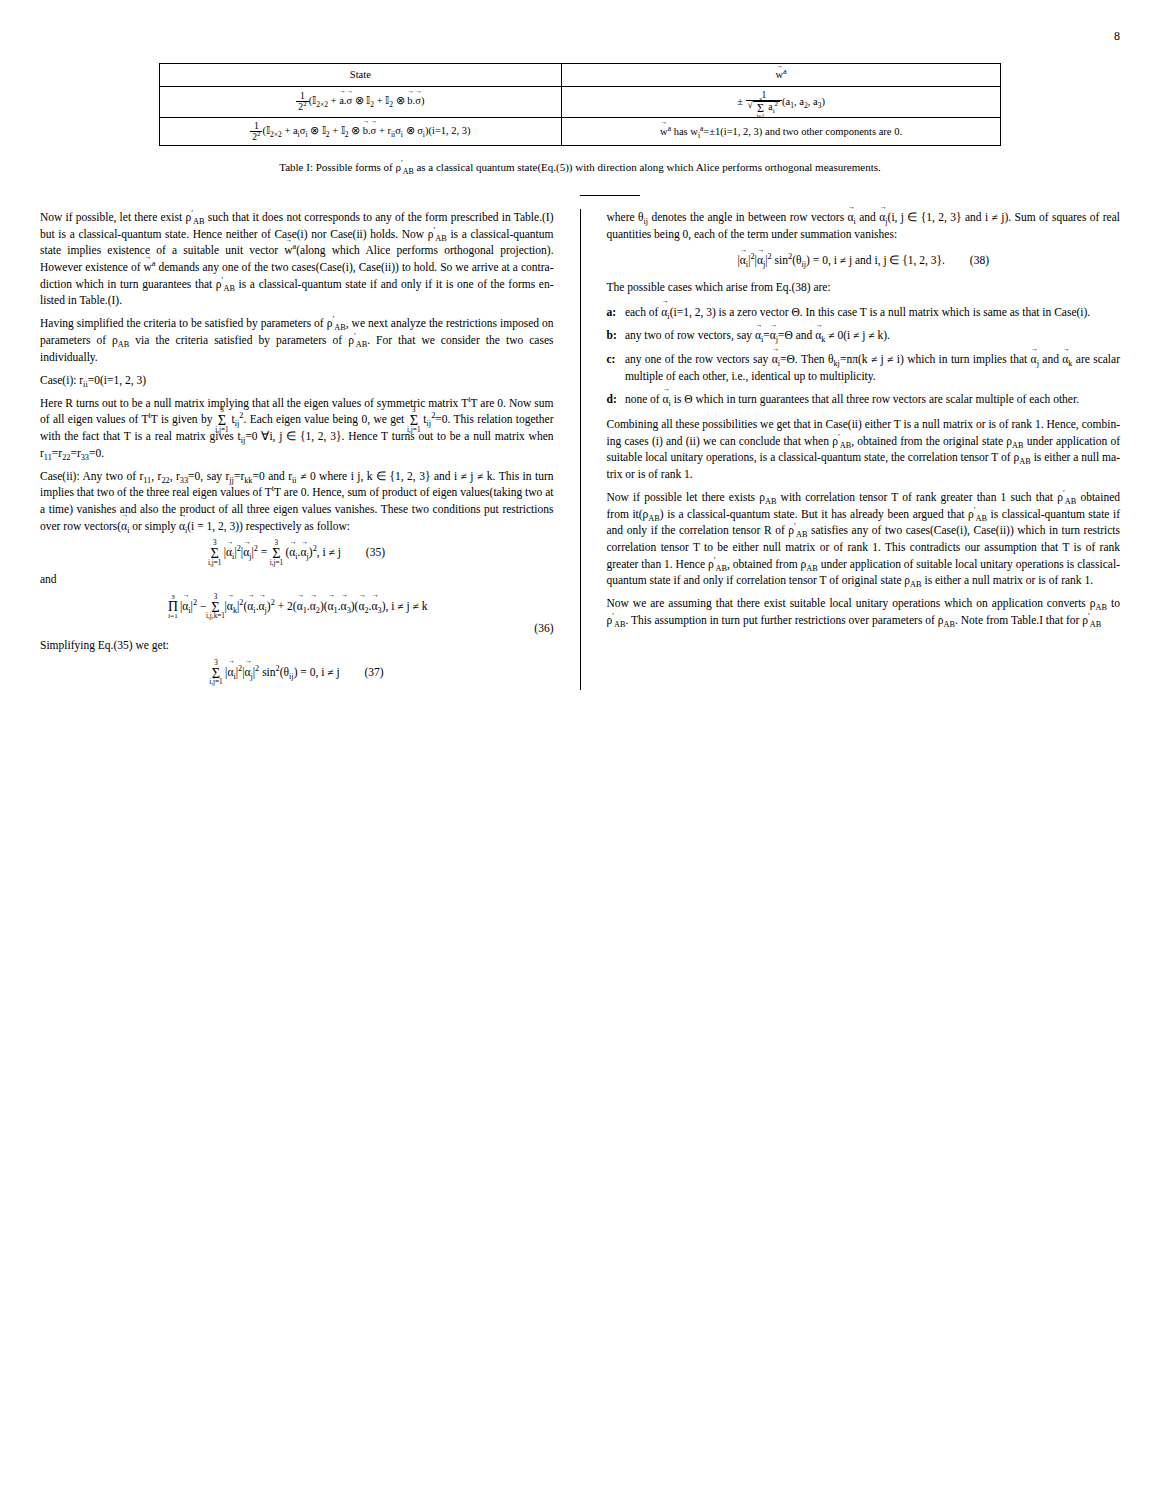8
| State | w a |
| --- | --- |
| 1 2 2 (𝕀 2×2 + a . σ ⊗ 𝕀 2 + 𝕀 2 ⊗ b . σ ) | ± 1 Σ 3 i=1 a i 2 (a 1 , a 2 , a 3 ) |
| 1 2 2 (𝕀 2×2 + a i σ i ⊗ 𝕀 2 + 𝕀 2 ⊗ b . σ + r ii σ i ⊗ σ i )(i=1, 2, 3) | w a has w i a =±1(i=1, 2, 3) and two other components are 0. |
Table I: Possible forms of ρ′AB as a classical quantum state(Eq.(5)) with direction along which Alice performs orthogonal measurements.
Now if possible, let there exist ρ′AB such that it does not corresponds to any of the form prescribed in Table.(I) but is a classical-quantum state. Hence neither of Case(i) nor Case(ii) holds. Now ρ′AB is a classical-quantum state implies existence of a suitable unit vector wa(along which Alice performs orthogonal projection). However existence of wa demands any one of the two cases(Case(i), Case(ii)) to hold. So we arrive at a contradiction which in turn guarantees that ρ′AB is a classical-quantum state if and only if it is one of the forms enlisted in Table.(I).
Having simplified the criteria to be satisfied by parameters of ρ′AB, we next analyze the restrictions imposed on parameters of ρAB via the criteria satisfied by parameters of ρ′AB. For that we consider the two cases individually.
Case(i): rii=0(i=1, 2, 3)
Here R turns out to be a null matrix implying that all the eigen values of symmetric matrix TtT are 0. Now sum of all eigen values of TtT is given by Σ3 i,j=1 tij2. Each eigen value being 0, we get Σ3 i,j=1 tij2=0. This relation together with the fact that T is a real matrix gives tij=0 ∀i, j ∈ {1, 2, 3}. Hence T turns out to be a null matrix when r11=r22=r33=0.
Case(ii): Any two of r11, r22, r33=0, say rjj=rkk=0 and rii ≠ 0 where i j, k ∈ {1, 2, 3} and i ≠ j ≠ k. This in turn implies that two of the three real eigen values of TtT are 0. Hence, sum of product of eigen values(taking two at a time) vanishes and also the product of all three eigen values vanishes. These two conditions put restrictions over row vectors(αi or simply αi(i = 1, 2, 3)) respectively as follow:
Σ3 i,j=1 |αi|2|αj|2 = Σ3 i,j=1 (αi.αj)2, i ≠ j
(35)
and
Π3 i=1|αi|2 − Σ3 i,j,k=1 |αk|2(αi.αj)2 + 2(α1.α2)(α1.α3)(α2.α3), i ≠ j ≠ k
(36)
Simplifying Eq.(35) we get:
Σ3 i,j=1 |αi|2|αj|2 sin2(θij) = 0, i ≠ j
(37)
where θij denotes the angle in between row vectors αi and αj(i, j ∈ {1, 2, 3} and i ≠ j). Sum of squares of real quantities being 0, each of the term under summation vanishes:
|αi|2|αj|2 sin2(θij) = 0, i ≠ j and i, j ∈ {1, 2, 3}.
(38)
The possible cases which arise from Eq.(38) are:
a: each of αi(i=1, 2, 3) is a zero vector Θ. In this case T is a null matrix which is same as that in Case(i).
b: any two of row vectors, say αi=αj=Θ and αk ≠ 0(i ≠ j ≠ k).
c: any one of the row vectors say αi=Θ. Then θkj=nπ(k ≠ j ≠ i) which in turn implies that αj and αk are scalar multiple of each other, i.e., identical up to multiplicity.
d: none of αi is Θ which in turn guarantees that all three row vectors are scalar multiple of each other.
Combining all these possibilities we get that in Case(ii) either T is a null matrix or is of rank 1. Hence, combining cases (i) and (ii) we can conclude that when ρ′AB, obtained from the original state ρAB under application of suitable local unitary operations, is a classical-quantum state, the correlation tensor T of ρAB is either a null matrix or is of rank 1.
Now if possible let there exists ρAB with correlation tensor T of rank greater than 1 such that ρ′AB obtained from it(ρAB) is a classical-quantum state. But it has already been argued that ρ′AB is classical-quantum state if and only if the correlation tensor R of ρ′AB satisfies any of two cases(Case(i), Case(ii)) which in turn restricts correlation tensor T to be either null matrix or of rank 1. This contradicts our assumption that T is of rank greater than 1. Hence ρ′AB, obtained from ρAB under application of suitable local unitary operations is classical-quantum state if and only if correlation tensor T of original state ρAB is either a null matrix or is of rank 1.
Now we are assuming that there exist suitable local unitary operations which on application converts ρAB to ρ′AB. This assumption in turn put further restrictions over parameters of ρAB. Note from Table.I that for ρ′AB